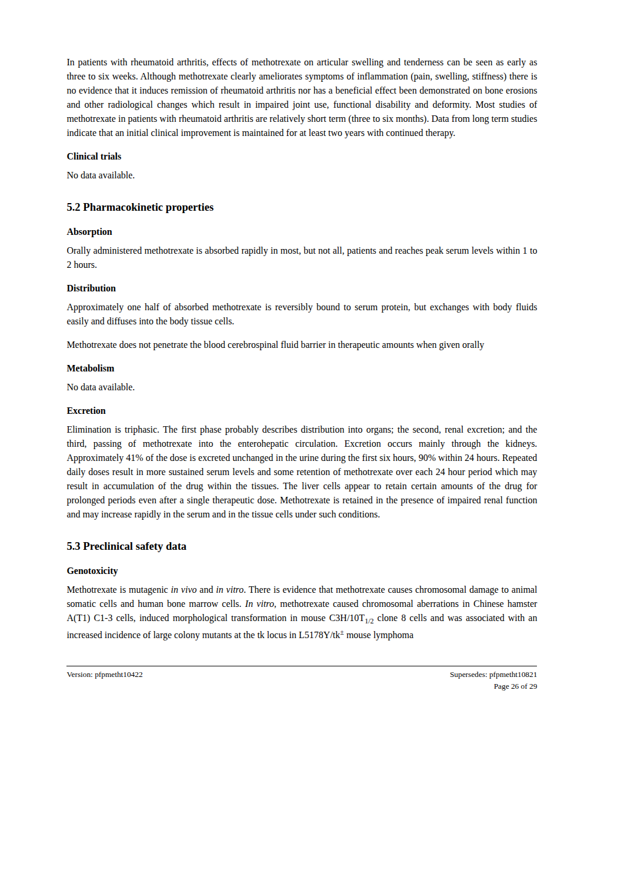In patients with rheumatoid arthritis, effects of methotrexate on articular swelling and tenderness can be seen as early as three to six weeks. Although methotrexate clearly ameliorates symptoms of inflammation (pain, swelling, stiffness) there is no evidence that it induces remission of rheumatoid arthritis nor has a beneficial effect been demonstrated on bone erosions and other radiological changes which result in impaired joint use, functional disability and deformity. Most studies of methotrexate in patients with rheumatoid arthritis are relatively short term (three to six months). Data from long term studies indicate that an initial clinical improvement is maintained for at least two years with continued therapy.
Clinical trials
No data available.
5.2 Pharmacokinetic properties
Absorption
Orally administered methotrexate is absorbed rapidly in most, but not all, patients and reaches peak serum levels within 1 to 2 hours.
Distribution
Approximately one half of absorbed methotrexate is reversibly bound to serum protein, but exchanges with body fluids easily and diffuses into the body tissue cells.
Methotrexate does not penetrate the blood cerebrospinal fluid barrier in therapeutic amounts when given orally
Metabolism
No data available.
Excretion
Elimination is triphasic. The first phase probably describes distribution into organs; the second, renal excretion; and the third, passing of methotrexate into the enterohepatic circulation. Excretion occurs mainly through the kidneys. Approximately 41% of the dose is excreted unchanged in the urine during the first six hours, 90% within 24 hours. Repeated daily doses result in more sustained serum levels and some retention of methotrexate over each 24 hour period which may result in accumulation of the drug within the tissues. The liver cells appear to retain certain amounts of the drug for prolonged periods even after a single therapeutic dose. Methotrexate is retained in the presence of impaired renal function and may increase rapidly in the serum and in the tissue cells under such conditions.
5.3 Preclinical safety data
Genotoxicity
Methotrexate is mutagenic in vivo and in vitro. There is evidence that methotrexate causes chromosomal damage to animal somatic cells and human bone marrow cells. In vitro, methotrexate caused chromosomal aberrations in Chinese hamster A(T1) C1-3 cells, induced morphological transformation in mouse C3H/10T1/2 clone 8 cells and was associated with an increased incidence of large colony mutants at the tk locus in L5178Y/tk± mouse lymphoma
Version: pfpmetht10422
Supersedes: pfpmetht10821
Page 26 of 29